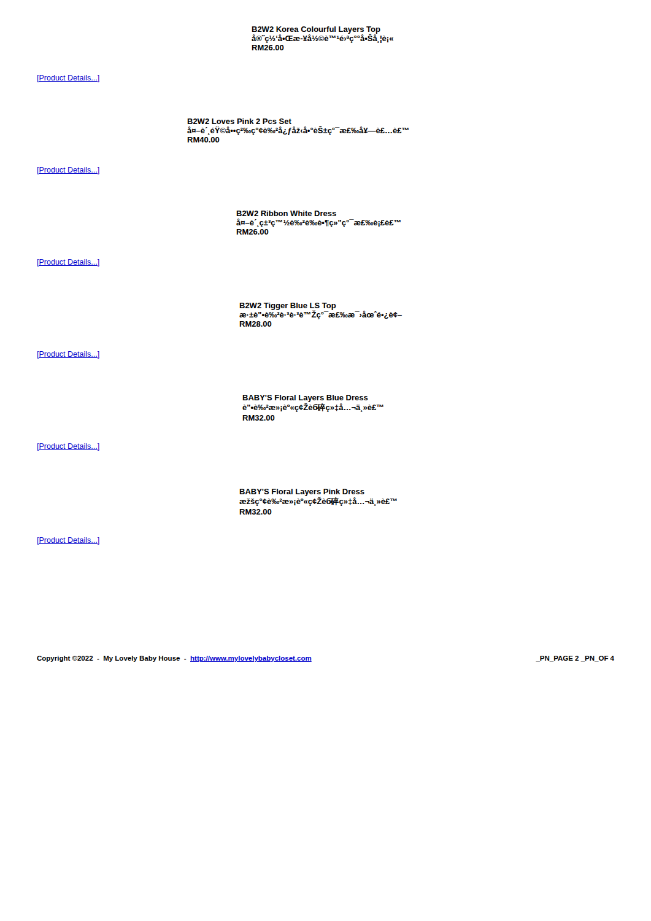B2W2 Korea Colourful Layers Top
å®˜ç½‘å•Œæ-¥å½©è™¹é›ªç°°å•Šå¸¦è¡«
RM26.00
[Product Details...]
B2W2 Loves Pink 2 Pcs Set
å¤–è´¸éŸ©å••ç²‰ç°¢è‰²å¿ƒåž‹å•°èŠ±ç°¯æ£‰å¥—è£…è£™
RM40.00
[Product Details...]
B2W2 Ribbon White Dress
å¤–è´¸ç±³ç™½è‰²è‰è•¶ç»"ç°¯æ£‰è¡£è£™
RM26.00
[Product Details...]
B2W2 Tigger Blue LS Top
æ·±è"•è‰²è·³è·³è™Žç°¯æ£‰æ¯›åœˆé•¿è¢–
RM28.00
[Product Details...]
BABY'S Floral Layers Blue Dress
è"•è‰²æ»¡èº«ç¢Žèб碎ç»‡å…¬ä¸»è£™
RM32.00
[Product Details...]
BABY'S Floral Layers Pink Dress
æžšç°¢è‰²æ»¡èº«ç¢Žèб碎ç»‡å…¬ä¸»è£™
RM32.00
[Product Details...]
Copyright ©2022 - My Lovely Baby House - http://www.mylovelybabycloset.com
_PN_PAGE 2 _PN_OF 4